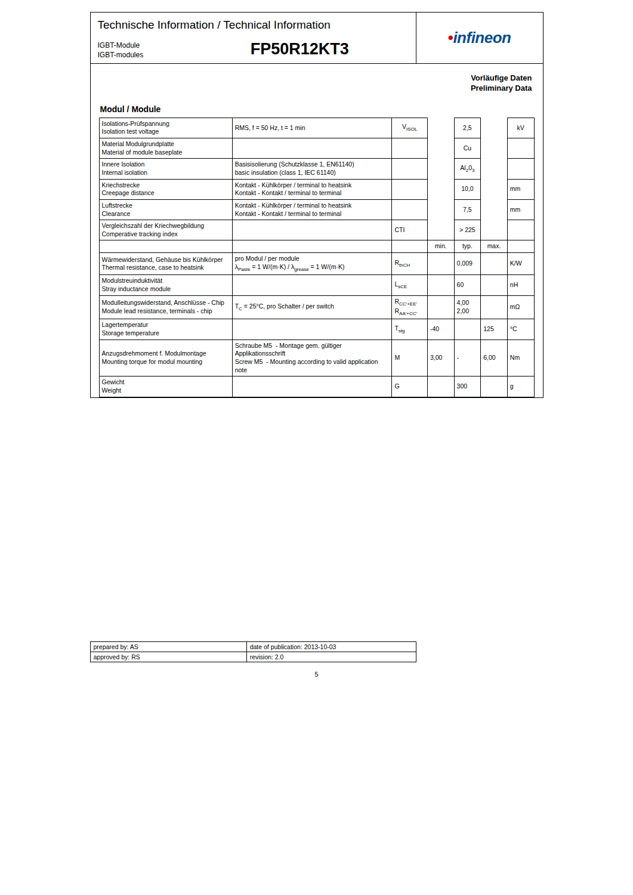Technische Information / Technical Information
IGBT-Module
IGBT-modules
FP50R12KT3
•infineon
Vorläufige Daten
Preliminary Data
Modul / Module
| Isolations-Prüfspannung Isolation test voltage | RMS, f = 50 Hz, t = 1 min | V ISOL | | 2,5 | | kV |
| Material Modulgrundplatte Material of module baseplate | | | | Cu | | |
| Innere Isolation Internal isolation | Basisisolierung (Schutzklasse 1, EN61140) basic insulation (class 1, IEC 61140) | | | Al 2 0 3 | | |
| Kriechstrecke Creepage distance | Kontakt - Kühlkörper / terminal to heatsink Kontakt - Kontakt / terminal to terminal | | | 10,0 | | mm |
| Luftstrecke Clearance | Kontakt - Kühlkörper / terminal to heatsink Kontakt - Kontakt / terminal to terminal | | | 7,5 | | mm |
| Vergleichszahl der Kriechwegbildung Comperative tracking index | | CTI | | > 225 | | |
| | | | min. | typ. | max. | |
| Wärmewiderstand, Gehäuse bis Kühlkörper Thermal resistance, case to heatsink | pro Modul / per module λ Paste = 1 W/(m·K) / λ grease = 1 W/(m·K) | R thCH | | 0,009 | | K/W |
| Modulstreuinduktivität Stray inductance module | | L sCE | | 60 | | nH |
| Modulleitungswiderstand, Anschlüsse - Chip Module lead resistance, terminals - chip | T C = 25°C, pro Schalter / per switch | R CC'+EE' R AA'+CC' | | 4,00 2,00 | | mΩ |
| Lagertemperatur Storage temperature | | T stg | -40 | | 125 | °C |
| Anzugsdrehmoment f. Modulmontage Mounting torque for modul mounting | Schraube M5 - Montage gem. gültiger Applikationsschrift Screw M5 - Mounting according to valid application note | M | 3,00 | - | 6,00 | Nm |
| Gewicht Weight | | G | | 300 | | g |
| prepared by: AS | date of publication: 2013-10-03 |
| approved by: RS | revision: 2.0 |
5